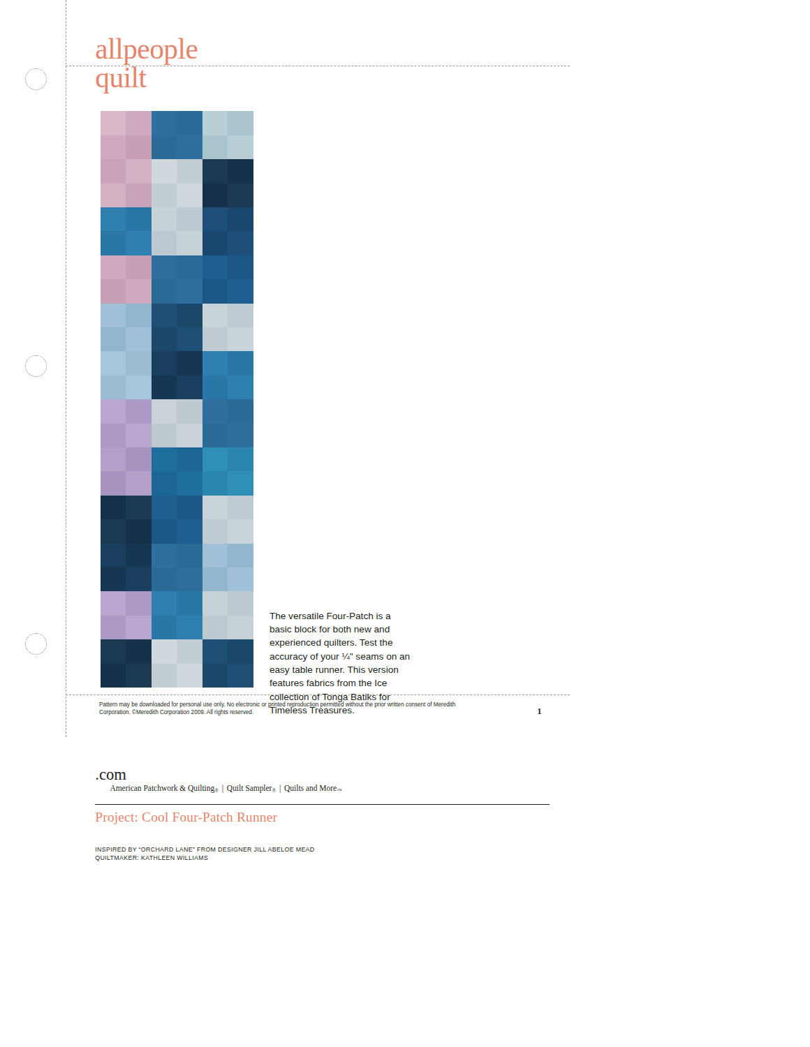all people quilt.com American Patchwork & Quilting® | Quilt Sampler® | Quilts and More™
Project: Cool Four-Patch Runner
Inspired by “Orchard Lane” from designer Jill Abeloe Mead
Quiltmaker: Kathleen Williams
The versatile Four-Patch is a basic block for both new and experienced quilters. Test the accuracy of your ¼" seams on an easy table runner. This version features fabrics from the Ice collection of Tonga Batiks for Timeless Treasures.
Pattern may be downloaded for personal use only. No electronic or printed reproduction permitted without the prior written consent of Meredith Corporation. ©Meredith Corporation 2009. All rights reserved.
1